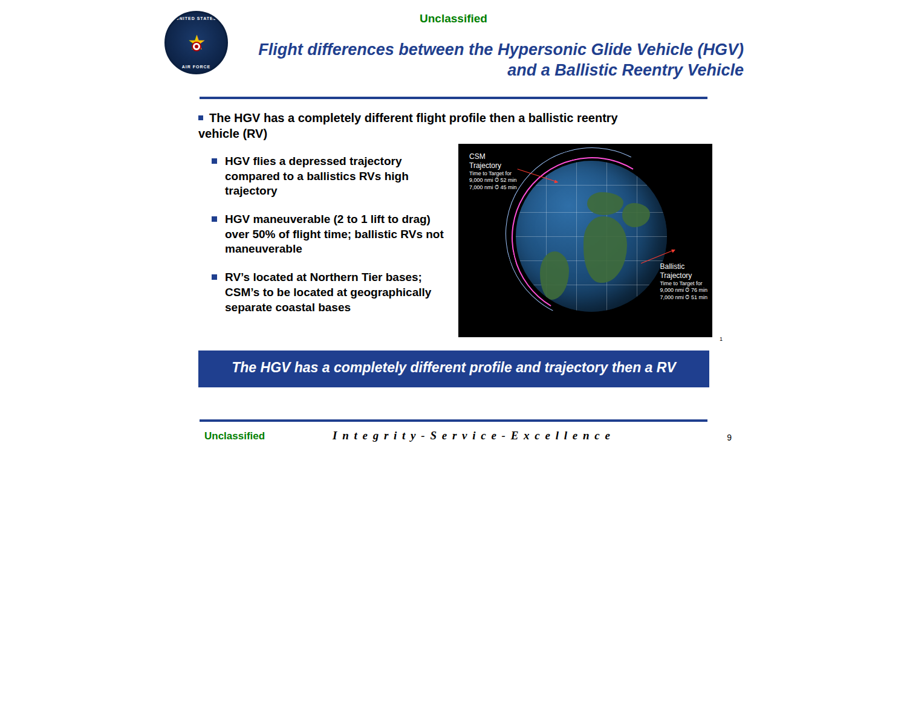UNITED STATES
★
AIR FORCE
Unclassified
Flight differences between the Hypersonic Glide Vehicle (HGV) and a Ballistic Reentry Vehicle
The HGV has a completely different flight profile then a ballistic reentry vehicle (RV)
HGV flies a depressed trajectory compared to a ballistics RVs high trajectory
HGV maneuverable (2 to 1 lift to drag) over 50% of flight time; ballistic RVs not maneuverable
RV’s located at Northern Tier bases; CSM’s to be located at geographically separate coastal bases
CSM
Trajectory
Time to Target for
9,000 nmi ⏱ 52 min
7,000 nmi ⏱ 45 min
Ballistic
Trajectory
Time to Target for
9,000 nmi ⏱ 76 min
7,000 nmi ⏱ 51 min
1
The HGV has a completely different profile and trajectory then a RV
Unclassified
I n t e g r i t y - S e r v i c e - E x c e l l e n c e
9